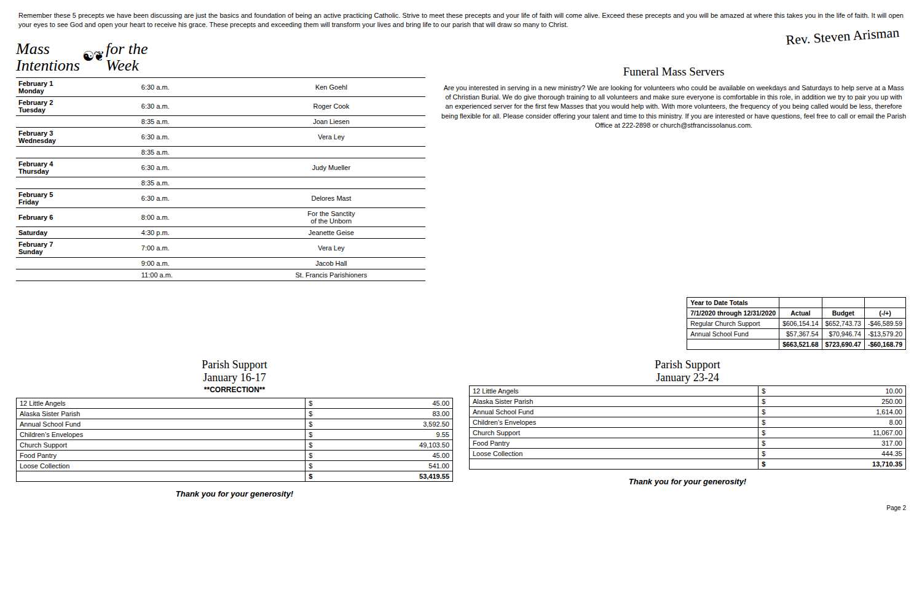Remember these 5 precepts we have been discussing are just the basics and foundation of being an active practicing Catholic. Strive to meet these precepts and your life of faith will come alive. Exceed these precepts and you will be amazed at where this takes you in the life of faith. It will open your eyes to see God and open your heart to receive his grace. These precepts and exceeding them will transform your lives and bring life to our parish that will draw so many to Christ.
Mass
Intentions☯❦for the
Week
| February 1 Monday | 6:30 a.m. | Ken Goehl |
| February 2 Tuesday | 6:30 a.m. | Roger Cook |
| | 8:35 a.m. | Joan Liesen |
| February 3 Wednesday | 6:30 a.m. | Vera Ley |
| | 8:35 a.m. | |
| February 4 Thursday | 6:30 a.m. | Judy Mueller |
| | 8:35 a.m. | |
| February 5 Friday | 6:30 a.m. | Delores Mast |
| February 6 | 8:00 a.m. | For the Sanctity of the Unborn |
| Saturday | 4:30 p.m. | Jeanette Geise |
| February 7 Sunday | 7:00 a.m. | Vera Ley |
| | 9:00 a.m. | Jacob Hall |
| | 11:00 a.m. | St. Francis Parishioners |
Rev. Steven Arisman
Funeral Mass Servers
Are you interested in serving in a new ministry? We are looking for volunteers who could be available on weekdays and Saturdays to help serve at a Mass of Christian Burial. We do give thorough training to all volunteers and make sure everyone is comfortable in this role, in addition we try to pair you up with an experienced server for the first few Masses that you would help with. With more volunteers, the frequency of you being called would be less, therefore being flexible for all. Please consider offering your talent and time to this ministry. If you are interested or have questions, feel free to call or email the Parish Office at 222-2898 or church@stfrancissolanus.com.
| Year to Date Totals | | | |
| 7/1/2020 through 12/31/2020 | Actual | Budget | (-/+) |
| Regular Church Support | $606,154.14 | $652,743.73 | -$46,589.59 |
| Annual School Fund | $57,367.54 | $70,946.74 | -$13,579.20 |
| | $663,521.68 | $723,690.47 | -$60,168.79 |
Parish Support
January 16-17
**CORRECTION**
| 12 Little Angels | $ | 45.00 |
| Alaska Sister Parish | $ | 83.00 |
| Annual School Fund | $ | 3,592.50 |
| Children’s Envelopes | $ | 9.55 |
| Church Support | $ | 49,103.50 |
| Food Pantry | $ | 45.00 |
| Loose Collection | $ | 541.00 |
| | $ | 53,419.55 |
Thank you for your generosity!
Parish Support
January 23-24
| 12 Little Angels | $ | 10.00 |
| Alaska Sister Parish | $ | 250.00 |
| Annual School Fund | $ | 1,614.00 |
| Children’s Envelopes | $ | 8.00 |
| Church Support | $ | 11,067.00 |
| Food Pantry | $ | 317.00 |
| Loose Collection | $ | 444.35 |
| | $ | 13,710.35 |
Thank you for your generosity!
Page 2